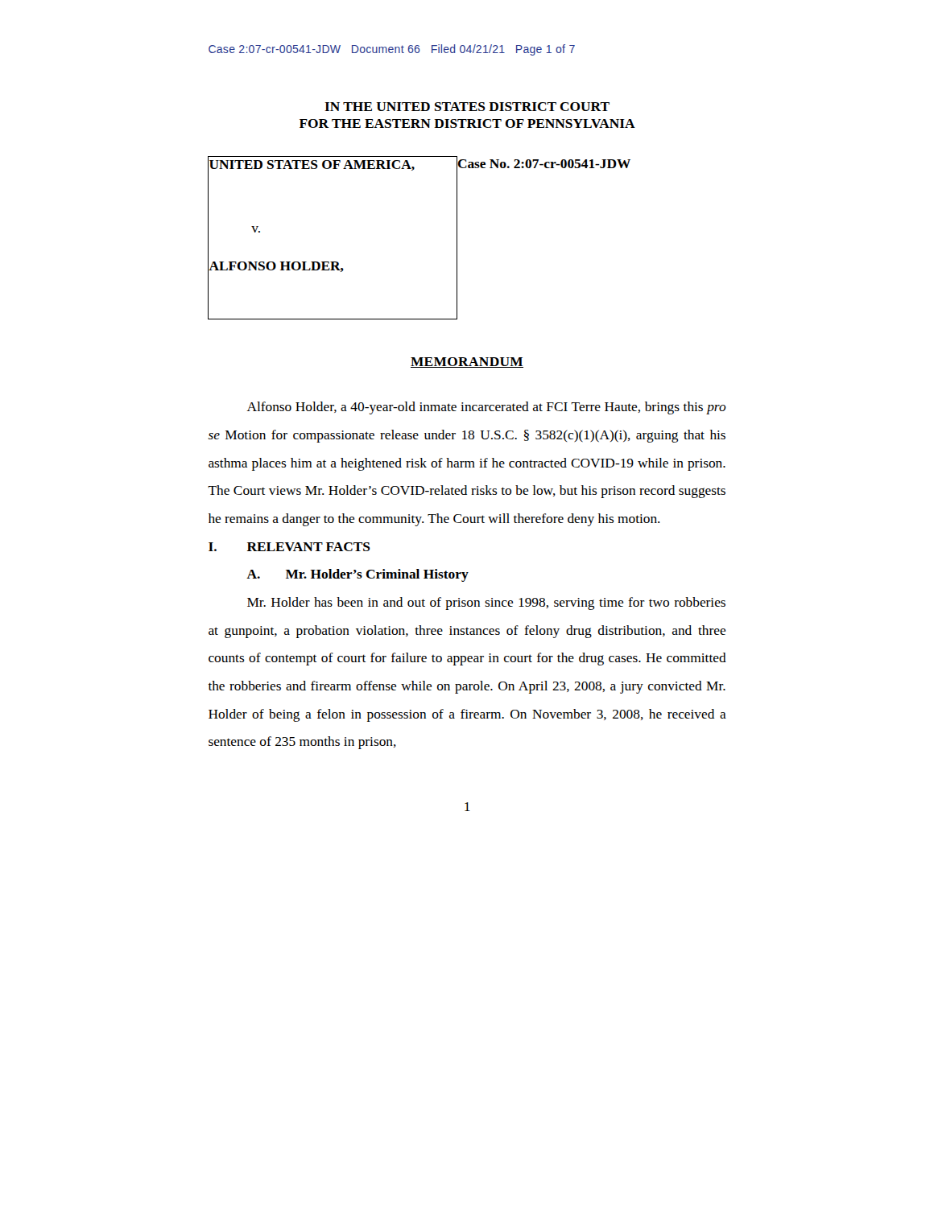Case 2:07-cr-00541-JDW Document 66 Filed 04/21/21 Page 1 of 7
IN THE UNITED STATES DISTRICT COURT
FOR THE EASTERN DISTRICT OF PENNSYLVANIA
| UNITED STATES OF AMERICA, v. ALFONSO HOLDER, | Case No. 2:07-cr-00541-JDW |
MEMORANDUM
Alfonso Holder, a 40-year-old inmate incarcerated at FCI Terre Haute, brings this pro se Motion for compassionate release under 18 U.S.C. § 3582(c)(1)(A)(i), arguing that his asthma places him at a heightened risk of harm if he contracted COVID-19 while in prison. The Court views Mr. Holder’s COVID-related risks to be low, but his prison record suggests he remains a danger to the community. The Court will therefore deny his motion.
I. RELEVANT FACTS
A. Mr. Holder’s Criminal History
Mr. Holder has been in and out of prison since 1998, serving time for two robberies at gunpoint, a probation violation, three instances of felony drug distribution, and three counts of contempt of court for failure to appear in court for the drug cases. He committed the robberies and firearm offense while on parole. On April 23, 2008, a jury convicted Mr. Holder of being a felon in possession of a firearm. On November 3, 2008, he received a sentence of 235 months in prison,
1